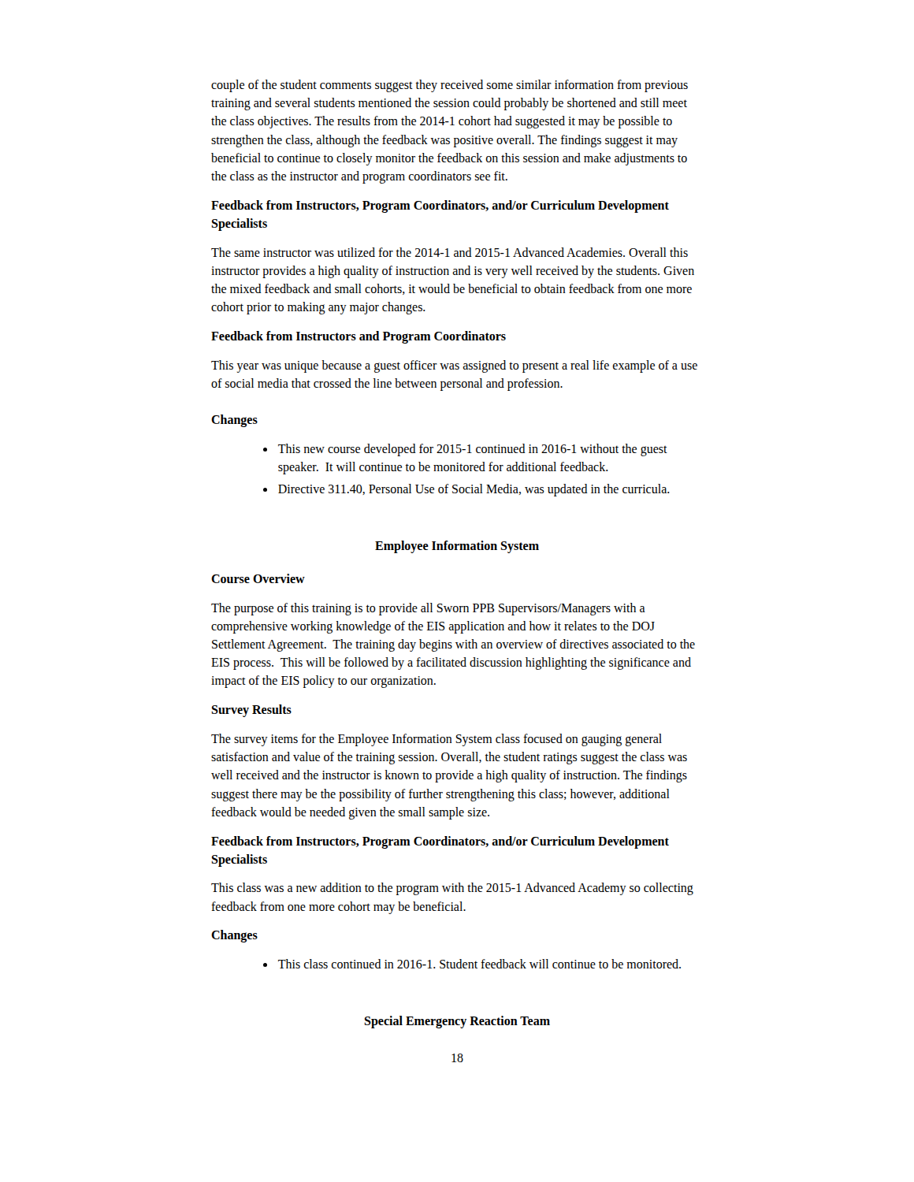couple of the student comments suggest they received some similar information from previous training and several students mentioned the session could probably be shortened and still meet the class objectives. The results from the 2014-1 cohort had suggested it may be possible to strengthen the class, although the feedback was positive overall. The findings suggest it may beneficial to continue to closely monitor the feedback on this session and make adjustments to the class as the instructor and program coordinators see fit.
Feedback from Instructors, Program Coordinators, and/or Curriculum Development Specialists
The same instructor was utilized for the 2014-1 and 2015-1 Advanced Academies. Overall this instructor provides a high quality of instruction and is very well received by the students. Given the mixed feedback and small cohorts, it would be beneficial to obtain feedback from one more cohort prior to making any major changes.
Feedback from Instructors and Program Coordinators
This year was unique because a guest officer was assigned to present a real life example of a use of social media that crossed the line between personal and profession.
Changes
This new course developed for 2015-1 continued in 2016-1 without the guest speaker. It will continue to be monitored for additional feedback.
Directive 311.40, Personal Use of Social Media, was updated in the curricula.
Employee Information System
Course Overview
The purpose of this training is to provide all Sworn PPB Supervisors/Managers with a comprehensive working knowledge of the EIS application and how it relates to the DOJ Settlement Agreement. The training day begins with an overview of directives associated to the EIS process. This will be followed by a facilitated discussion highlighting the significance and impact of the EIS policy to our organization.
Survey Results
The survey items for the Employee Information System class focused on gauging general satisfaction and value of the training session. Overall, the student ratings suggest the class was well received and the instructor is known to provide a high quality of instruction. The findings suggest there may be the possibility of further strengthening this class; however, additional feedback would be needed given the small sample size.
Feedback from Instructors, Program Coordinators, and/or Curriculum Development Specialists
This class was a new addition to the program with the 2015-1 Advanced Academy so collecting feedback from one more cohort may be beneficial.
Changes
This class continued in 2016-1. Student feedback will continue to be monitored.
Special Emergency Reaction Team
18